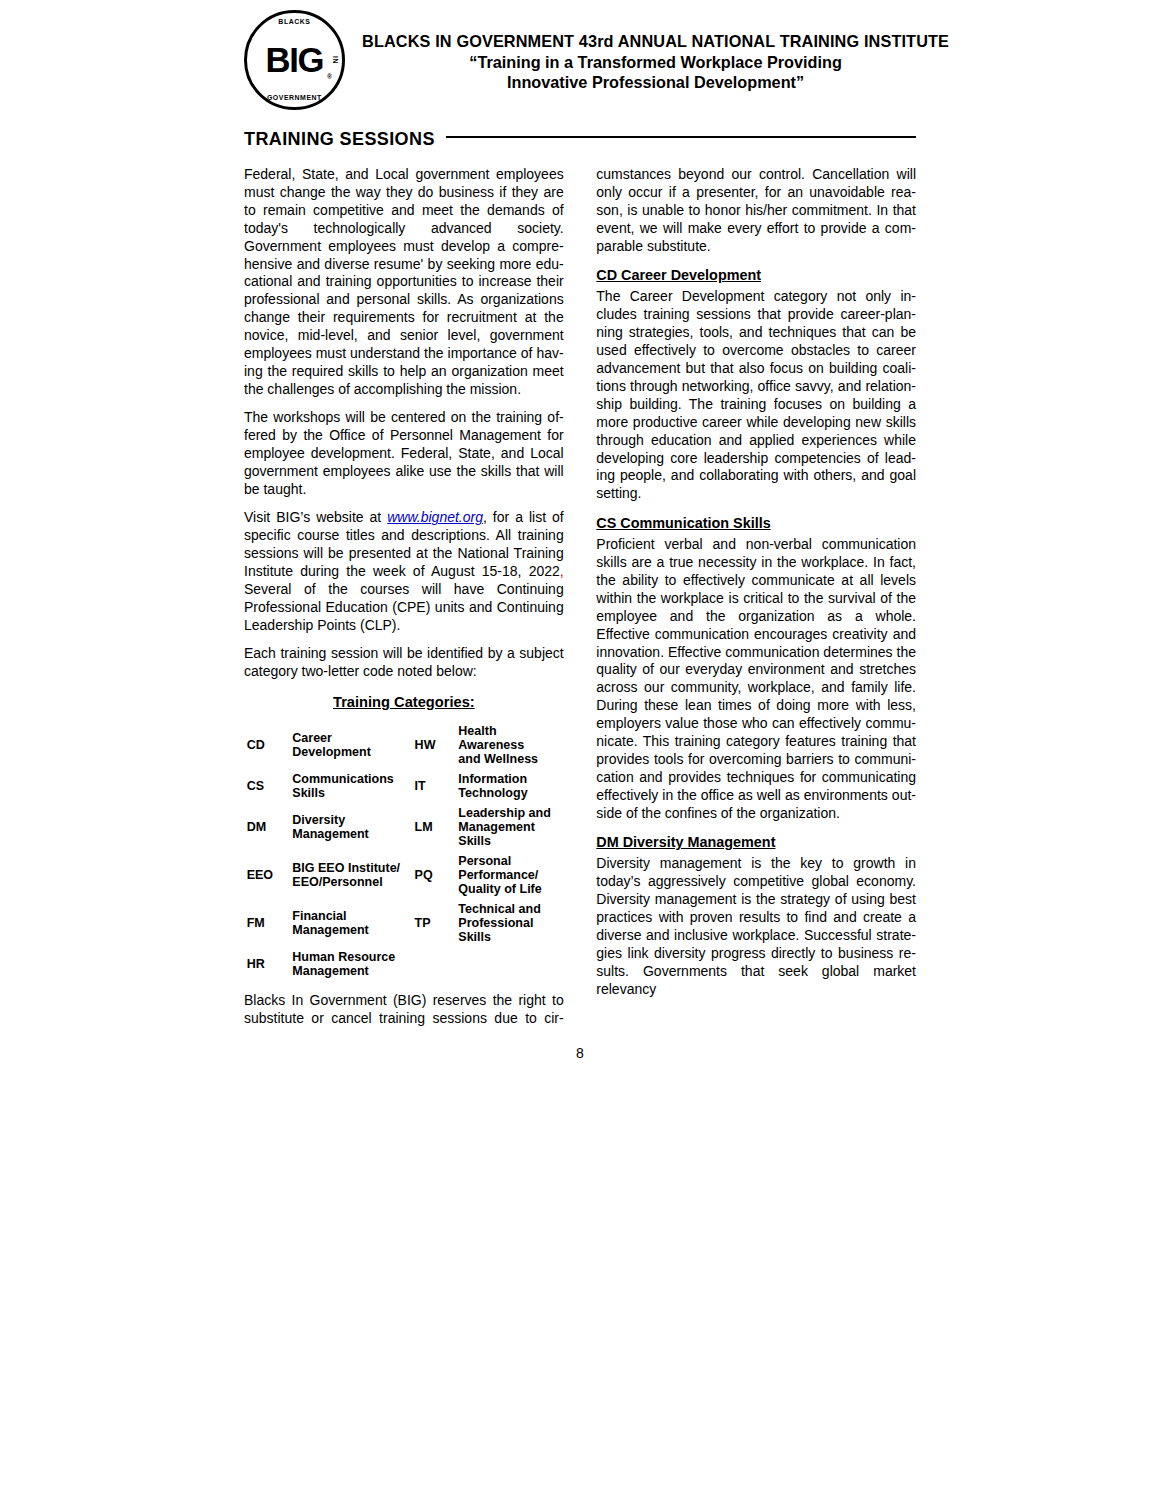Blacks In Government
BIG
®
BLACKS IN GOVERNMENT 43rd ANNUAL NATIONAL TRAINING INSTITUTE
“Training in a Transformed Workplace Providing
Innovative Professional Development”
TRAINING SESSIONS
Federal, State, and Local government employees must change the way they do business if they are to remain competitive and meet the demands of today's technologically advanced society. Government employees must develop a comprehensive and diverse resume' by seeking more educational and training opportunities to increase their professional and personal skills. As organizations change their requirements for recruitment at the novice, mid-level, and senior level, government employees must understand the importance of having the required skills to help an organization meet the challenges of accomplishing the mission.
The workshops will be centered on the training offered by the Office of Personnel Management for employee development. Federal, State, and Local government employees alike use the skills that will be taught.
Visit BIG’s website at www.bignet.org, for a list of specific course titles and descriptions. All training sessions will be presented at the National Training Institute during the week of August 15-18, 2022, Several of the courses will have Continuing Professional Education (CPE) units and Continuing Leadership Points (CLP).
Each training session will be identified by a subject category two-letter code noted below:
Training Categories:
| CD | Career Development | HW | Health Awareness and Wellness |
| CS | Communications Skills | IT | Information Technology |
| DM | Diversity Management | LM | Leadership and Management Skills |
| EEO | BIG EEO Institute/ EEO/Personnel | PQ | Personal Performance/ Quality of Life |
| FM | Financial Management | TP | Technical and Professional Skills |
| HR | Human Resource Management | | |
Blacks In Government (BIG) reserves the right to substitute or cancel training sessions due to circumstances beyond our control. Cancellation will only occur if a presenter, for an unavoidable reason, is unable to honor his/her commitment. In that event, we will make every effort to provide a comparable substitute.
CD Career Development
The Career Development category not only includes training sessions that provide career-planning strategies, tools, and techniques that can be used effectively to overcome obstacles to career advancement but that also focus on building coalitions through networking, office savvy, and relationship building. The training focuses on building a more productive career while developing new skills through education and applied experiences while developing core leadership competencies of leading people, and collaborating with others, and goal setting.
CS Communication Skills
Proficient verbal and non-verbal communication skills are a true necessity in the workplace. In fact, the ability to effectively communicate at all levels within the workplace is critical to the survival of the employee and the organization as a whole. Effective communication encourages creativity and innovation. Effective communication determines the quality of our everyday environment and stretches across our community, workplace, and family life. During these lean times of doing more with less, employers value those who can effectively communicate. This training category features training that provides tools for overcoming barriers to communication and provides techniques for communicating effectively in the office as well as environments outside of the confines of the organization.
DM Diversity Management
Diversity management is the key to growth in today’s aggressively competitive global economy. Diversity management is the strategy of using best practices with proven results to find and create a diverse and inclusive workplace. Successful strategies link diversity progress directly to business results. Governments that seek global market relevancy
8